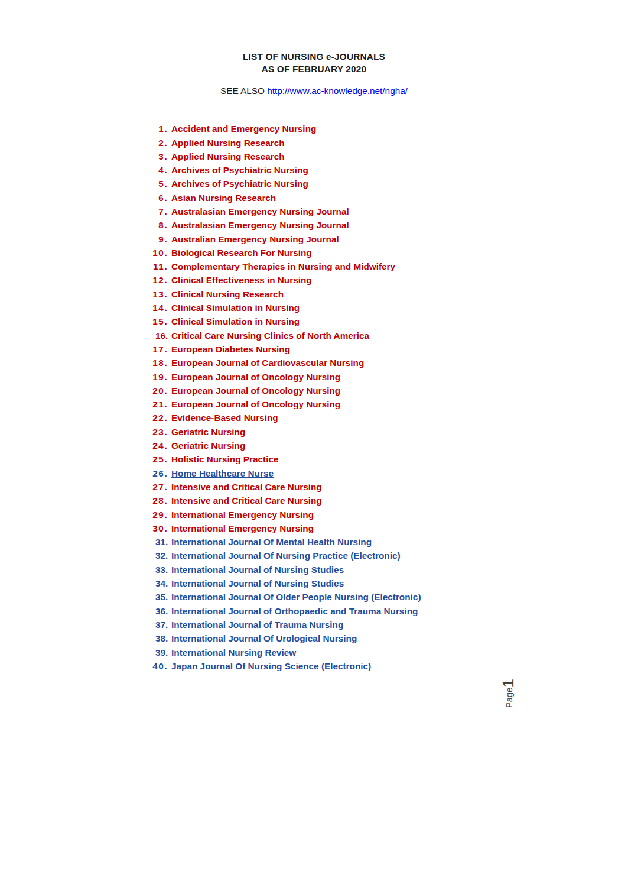LIST OF NURSING e-JOURNALS
AS OF FEBRUARY 2020
SEE ALSO http://www.ac-knowledge.net/ngha/
Accident and Emergency Nursing
Applied Nursing Research
Applied Nursing Research
Archives of Psychiatric Nursing
Archives of Psychiatric Nursing
Asian Nursing Research
Australasian Emergency Nursing Journal
Australasian Emergency Nursing Journal
Australian Emergency Nursing Journal
Biological Research For Nursing
Complementary Therapies in Nursing and Midwifery
Clinical Effectiveness in Nursing
Clinical Nursing Research
Clinical Simulation in Nursing
Clinical Simulation in Nursing
Critical Care Nursing Clinics of North America
European Diabetes Nursing
European Journal of Cardiovascular Nursing
European Journal of Oncology Nursing
European Journal of Oncology Nursing
European Journal of Oncology Nursing
Evidence-Based Nursing
Geriatric Nursing
Geriatric Nursing
Holistic Nursing Practice
Home Healthcare Nurse
Intensive and Critical Care Nursing
Intensive and Critical Care Nursing
International Emergency Nursing
International Emergency Nursing
International Journal Of Mental Health Nursing
International Journal Of Nursing Practice (Electronic)
International Journal of Nursing Studies
International Journal of Nursing Studies
International Journal Of Older People Nursing (Electronic)
International Journal of Orthopaedic and Trauma Nursing
International Journal of Trauma Nursing
International Journal Of Urological Nursing
International Nursing Review
Japan Journal Of Nursing Science (Electronic)
Page1